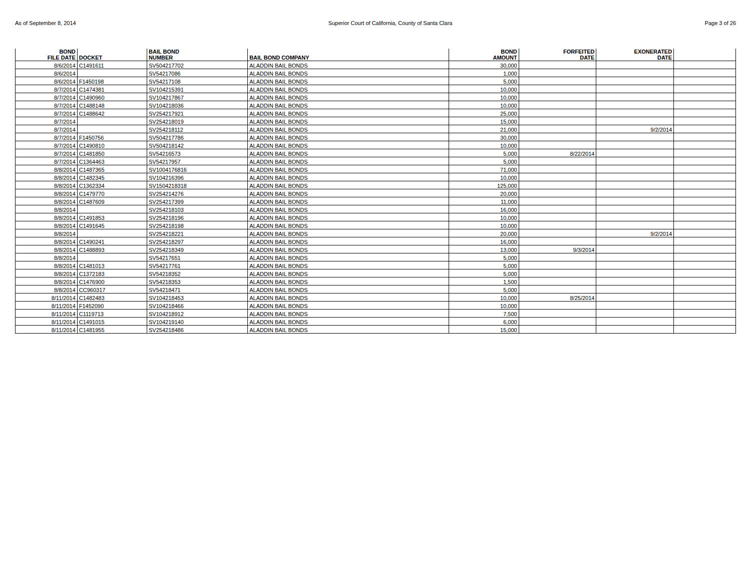As of September 8, 2014
Superior Court of California, County of Santa Clara
Page 3 of 26
Bail bonds filed, with forfeiture and exoneration dates
| BOND FILE DATE | DOCKET | BAIL BOND NUMBER | BAIL BOND COMPANY | BOND AMOUNT | FORFEITED DATE | EXONERATED DATE | |
| --- | --- | --- | --- | --- | --- | --- | --- |
| 8/6/2014 | C1491611 | SV504217702 | ALADDIN BAIL BONDS | 30,000 | | | |
| 8/6/2014 | | SV54217086 | ALADDIN BAIL BONDS | 1,000 | | | |
| 8/6/2014 | F1450198 | SV54217108 | ALADDIN BAIL BONDS | 5,000 | | | |
| 8/7/2014 | C1474381 | SV104215391 | ALADDIN BAIL BONDS | 10,000 | | | |
| 8/7/2014 | C1490960 | SV104217867 | ALADDIN BAIL BONDS | 10,000 | | | |
| 8/7/2014 | C1488148 | SV104218036 | ALADDIN BAIL BONDS | 10,000 | | | |
| 8/7/2014 | C1488642 | SV254217921 | ALADDIN BAIL BONDS | 25,000 | | | |
| 8/7/2014 | | SV254218019 | ALADDIN BAIL BONDS | 15,000 | | | |
| 8/7/2014 | | SV254218112 | ALADDIN BAIL BONDS | 21,000 | | 9/2/2014 | |
| 8/7/2014 | F1450756 | SV504217786 | ALADDIN BAIL BONDS | 30,000 | | | |
| 8/7/2014 | C1490810 | SV504218142 | ALADDIN BAIL BONDS | 10,000 | | | |
| 8/7/2014 | C1481850 | SV54216573 | ALADDIN BAIL BONDS | 5,000 | 8/22/2014 | | |
| 8/7/2014 | C1364463 | SV54217957 | ALADDIN BAIL BONDS | 5,000 | | | |
| 8/8/2014 | C1487365 | SV1004176816 | ALADDIN BAIL BONDS | 71,000 | | | |
| 8/8/2014 | C1482345 | SV104216396 | ALADDIN BAIL BONDS | 10,000 | | | |
| 8/8/2014 | C1362334 | SV1504218318 | ALADDIN BAIL BONDS | 125,000 | | | |
| 8/8/2014 | C1479770 | SV254214276 | ALADDIN BAIL BONDS | 20,000 | | | |
| 8/8/2014 | C1487609 | SV254217399 | ALADDIN BAIL BONDS | 11,000 | | | |
| 8/8/2014 | | SV254218103 | ALADDIN BAIL BONDS | 16,000 | | | |
| 8/8/2014 | C1491853 | SV254218196 | ALADDIN BAIL BONDS | 10,000 | | | |
| 8/8/2014 | C1491645 | SV254218198 | ALADDIN BAIL BONDS | 10,000 | | | |
| 8/8/2014 | | SV254218221 | ALADDIN BAIL BONDS | 20,000 | | 9/2/2014 | |
| 8/8/2014 | C1490241 | SV254218297 | ALADDIN BAIL BONDS | 16,000 | | | |
| 8/8/2014 | C1488893 | SV254218349 | ALADDIN BAIL BONDS | 13,000 | 9/3/2014 | | |
| 8/8/2014 | | SV54217651 | ALADDIN BAIL BONDS | 5,000 | | | |
| 8/8/2014 | C1481013 | SV54217761 | ALADDIN BAIL BONDS | 5,000 | | | |
| 8/8/2014 | C1372183 | SV54218352 | ALADDIN BAIL BONDS | 5,000 | | | |
| 8/8/2014 | C1476900 | SV54218353 | ALADDIN BAIL BONDS | 1,500 | | | |
| 8/8/2014 | CC960317 | SV54218471 | ALADDIN BAIL BONDS | 5,000 | | | |
| 8/11/2014 | C1482483 | SV104218453 | ALADDIN BAIL BONDS | 10,000 | 8/25/2014 | | |
| 8/11/2014 | F1452090 | SV104218466 | ALADDIN BAIL BONDS | 10,000 | | | |
| 8/11/2014 | C1119713 | SV104218912 | ALADDIN BAIL BONDS | 7,500 | | | |
| 8/11/2014 | C1491015 | SV104219140 | ALADDIN BAIL BONDS | 6,000 | | | |
| 8/11/2014 | C1481955 | SV254218486 | ALADDIN BAIL BONDS | 15,000 | | | |